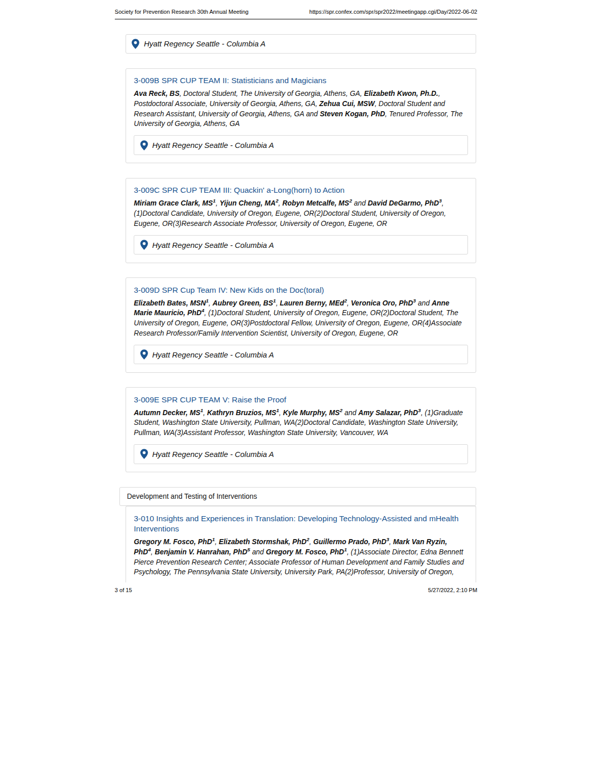Society for Prevention Research 30th Annual Meeting
https://spr.confex.com/spr/spr2022/meetingapp.cgi/Day/2022-06-02
Hyatt Regency Seattle - Columbia A
3-009B SPR CUP TEAM II: Statisticians and Magicians
Ava Reck, BS, Doctoral Student, The University of Georgia, Athens, GA, Elizabeth Kwon, Ph.D., Postdoctoral Associate, University of Georgia, Athens, GA, Zehua Cui, MSW, Doctoral Student and Research Assistant, University of Georgia, Athens, GA and Steven Kogan, PhD, Tenured Professor, The University of Georgia, Athens, GA
Hyatt Regency Seattle - Columbia A
3-009C SPR CUP TEAM III: Quackin' a-Long(horn) to Action
Miriam Grace Clark, MS1, Yijun Cheng, MA2, Robyn Metcalfe, MS2 and David DeGarmo, PhD3, (1)Doctoral Candidate, University of Oregon, Eugene, OR(2)Doctoral Student, University of Oregon, Eugene, OR(3)Research Associate Professor, University of Oregon, Eugene, OR
Hyatt Regency Seattle - Columbia A
3-009D SPR Cup Team IV: New Kids on the Doc(toral)
Elizabeth Bates, MSN1, Aubrey Green, BS1, Lauren Berny, MEd2, Veronica Oro, PhD3 and Anne Marie Mauricio, PhD4, (1)Doctoral Student, University of Oregon, Eugene, OR(2)Doctoral Student, The University of Oregon, Eugene, OR(3)Postdoctoral Fellow, University of Oregon, Eugene, OR(4)Associate Research Professor/Family Intervention Scientist, University of Oregon, Eugene, OR
Hyatt Regency Seattle - Columbia A
3-009E SPR CUP TEAM V: Raise the Proof
Autumn Decker, MS1, Kathryn Bruzios, MS1, Kyle Murphy, MS2 and Amy Salazar, PhD3, (1)Graduate Student, Washington State University, Pullman, WA(2)Doctoral Candidate, Washington State University, Pullman, WA(3)Assistant Professor, Washington State University, Vancouver, WA
Hyatt Regency Seattle - Columbia A
Development and Testing of Interventions
3-010 Insights and Experiences in Translation: Developing Technology-Assisted and mHealth Interventions
Gregory M. Fosco, PhD1, Elizabeth Stormshak, PhD2, Guillermo Prado, PhD3, Mark Van Ryzin, PhD4, Benjamin V. Hanrahan, PhD5 and Gregory M. Fosco, PhD1, (1)Associate Director, Edna Bennett Pierce Prevention Research Center; Associate Professor of Human Development and Family Studies and Psychology, The Pennsylvania State University, University Park, PA(2)Professor, University of Oregon,
3 of 15
5/27/2022, 2:10 PM